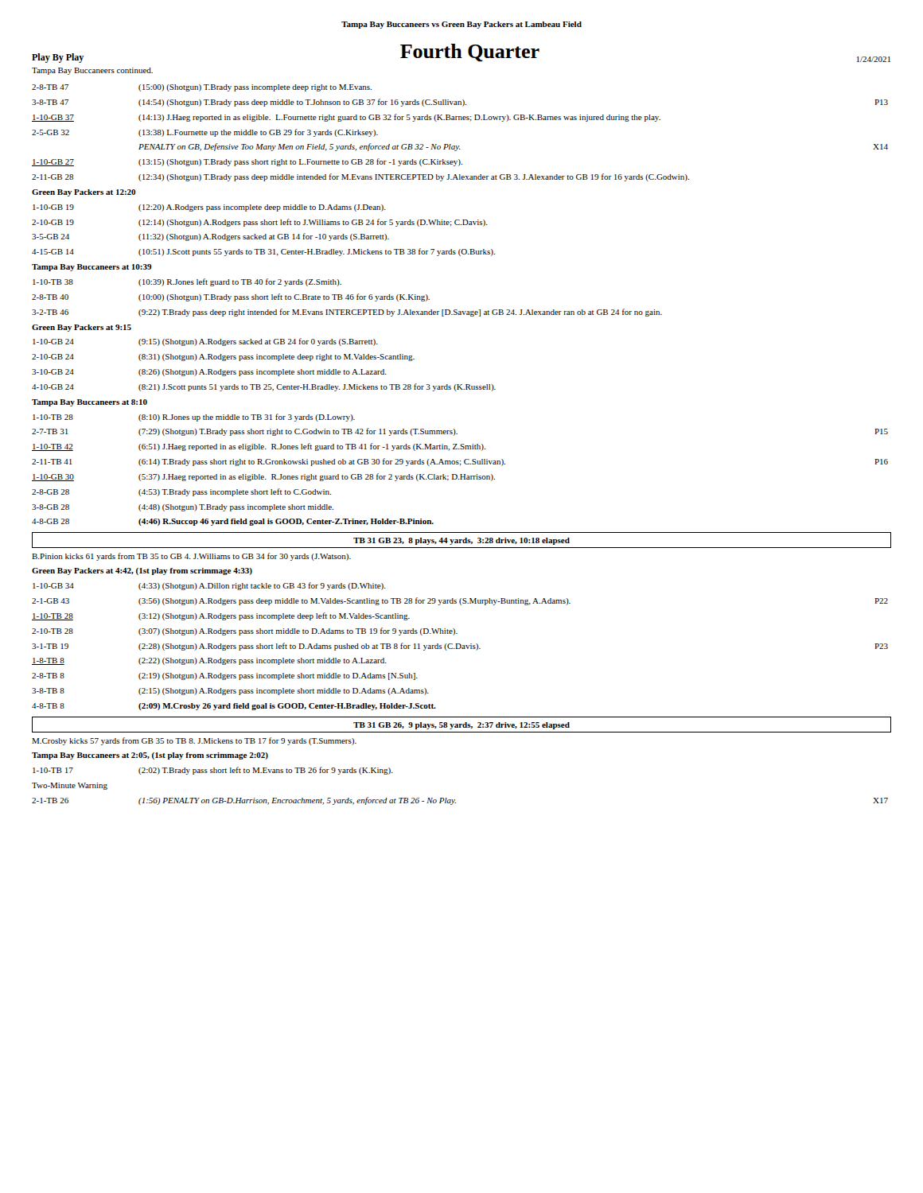Tampa Bay Buccaneers vs Green Bay Packers at Lambeau Field
Play By Play
Fourth Quarter
1/24/2021
Tampa Bay Buccaneers continued.
| 2-8-TB 47 | (15:00) (Shotgun) T.Brady pass incomplete deep right to M.Evans. | |
| 3-8-TB 47 | (14:54) (Shotgun) T.Brady pass deep middle to T.Johnson to GB 37 for 16 yards (C.Sullivan). | P13 |
| 1-10-GB 37 | (14:13) J.Haeg reported in as eligible. L.Fournette right guard to GB 32 for 5 yards (K.Barnes; D.Lowry). GB-K.Barnes was injured during the play. | |
| 2-5-GB 32 | (13:38) L.Fournette up the middle to GB 29 for 3 yards (C.Kirksey). | |
| | PENALTY on GB, Defensive Too Many Men on Field, 5 yards, enforced at GB 32 - No Play. | X14 |
| 1-10-GB 27 | (13:15) (Shotgun) T.Brady pass short right to L.Fournette to GB 28 for -1 yards (C.Kirksey). | |
| 2-11-GB 28 | (12:34) (Shotgun) T.Brady pass deep middle intended for M.Evans INTERCEPTED by J.Alexander at GB 3. J.Alexander to GB 19 for 16 yards (C.Godwin). | |
| Green Bay Packers at 12:20 |
| 1-10-GB 19 | (12:20) A.Rodgers pass incomplete deep middle to D.Adams (J.Dean). | |
| 2-10-GB 19 | (12:14) (Shotgun) A.Rodgers pass short left to J.Williams to GB 24 for 5 yards (D.White; C.Davis). | |
| 3-5-GB 24 | (11:32) (Shotgun) A.Rodgers sacked at GB 14 for -10 yards (S.Barrett). | |
| 4-15-GB 14 | (10:51) J.Scott punts 55 yards to TB 31, Center-H.Bradley. J.Mickens to TB 38 for 7 yards (O.Burks). | |
| Tampa Bay Buccaneers at 10:39 |
| 1-10-TB 38 | (10:39) R.Jones left guard to TB 40 for 2 yards (Z.Smith). | |
| 2-8-TB 40 | (10:00) (Shotgun) T.Brady pass short left to C.Brate to TB 46 for 6 yards (K.King). | |
| 3-2-TB 46 | (9:22) T.Brady pass deep right intended for M.Evans INTERCEPTED by J.Alexander [D.Savage] at GB 24. J.Alexander ran ob at GB 24 for no gain. | |
| Green Bay Packers at 9:15 |
| 1-10-GB 24 | (9:15) (Shotgun) A.Rodgers sacked at GB 24 for 0 yards (S.Barrett). | |
| 2-10-GB 24 | (8:31) (Shotgun) A.Rodgers pass incomplete deep right to M.Valdes-Scantling. | |
| 3-10-GB 24 | (8:26) (Shotgun) A.Rodgers pass incomplete short middle to A.Lazard. | |
| 4-10-GB 24 | (8:21) J.Scott punts 51 yards to TB 25, Center-H.Bradley. J.Mickens to TB 28 for 3 yards (K.Russell). | |
| Tampa Bay Buccaneers at 8:10 |
| 1-10-TB 28 | (8:10) R.Jones up the middle to TB 31 for 3 yards (D.Lowry). | |
| 2-7-TB 31 | (7:29) (Shotgun) T.Brady pass short right to C.Godwin to TB 42 for 11 yards (T.Summers). | P15 |
| 1-10-TB 42 | (6:51) J.Haeg reported in as eligible. R.Jones left guard to TB 41 for -1 yards (K.Martin, Z.Smith). | |
| 2-11-TB 41 | (6:14) T.Brady pass short right to R.Gronkowski pushed ob at GB 30 for 29 yards (A.Amos; C.Sullivan). | P16 |
| 1-10-GB 30 | (5:37) J.Haeg reported in as eligible. R.Jones right guard to GB 28 for 2 yards (K.Clark; D.Harrison). | |
| 2-8-GB 28 | (4:53) T.Brady pass incomplete short left to C.Godwin. | |
| 3-8-GB 28 | (4:48) (Shotgun) T.Brady pass incomplete short middle. | |
| 4-8-GB 28 | (4:46) R.Succop 46 yard field goal is GOOD, Center-Z.Triner, Holder-B.Pinion. | |
TB 31 GB 23, 8 plays, 44 yards, 3:28 drive, 10:18 elapsed
B.Pinion kicks 61 yards from TB 35 to GB 4. J.Williams to GB 34 for 30 yards (J.Watson).
| Green Bay Packers at 4:42, (1st play from scrimmage 4:33) |
| 1-10-GB 34 | (4:33) (Shotgun) A.Dillon right tackle to GB 43 for 9 yards (D.White). | |
| 2-1-GB 43 | (3:56) (Shotgun) A.Rodgers pass deep middle to M.Valdes-Scantling to TB 28 for 29 yards (S.Murphy-Bunting, A.Adams). | P22 |
| 1-10-TB 28 | (3:12) (Shotgun) A.Rodgers pass incomplete deep left to M.Valdes-Scantling. | |
| 2-10-TB 28 | (3:07) (Shotgun) A.Rodgers pass short middle to D.Adams to TB 19 for 9 yards (D.White). | |
| 3-1-TB 19 | (2:28) (Shotgun) A.Rodgers pass short left to D.Adams pushed ob at TB 8 for 11 yards (C.Davis). | P23 |
| 1-8-TB 8 | (2:22) (Shotgun) A.Rodgers pass incomplete short middle to A.Lazard. | |
| 2-8-TB 8 | (2:19) (Shotgun) A.Rodgers pass incomplete short middle to D.Adams [N.Suh]. | |
| 3-8-TB 8 | (2:15) (Shotgun) A.Rodgers pass incomplete short middle to D.Adams (A.Adams). | |
| 4-8-TB 8 | (2:09) M.Crosby 26 yard field goal is GOOD, Center-H.Bradley, Holder-J.Scott. | |
TB 31 GB 26, 9 plays, 58 yards, 2:37 drive, 12:55 elapsed
M.Crosby kicks 57 yards from GB 35 to TB 8. J.Mickens to TB 17 for 9 yards (T.Summers).
| Tampa Bay Buccaneers at 2:05, (1st play from scrimmage 2:02) |
| 1-10-TB 17 | (2:02) T.Brady pass short left to M.Evans to TB 26 for 9 yards (K.King). | |
Two-Minute Warning
| 2-1-TB 26 | (1:56) PENALTY on GB-D.Harrison, Encroachment, 5 yards, enforced at TB 26 - No Play. | X17 |